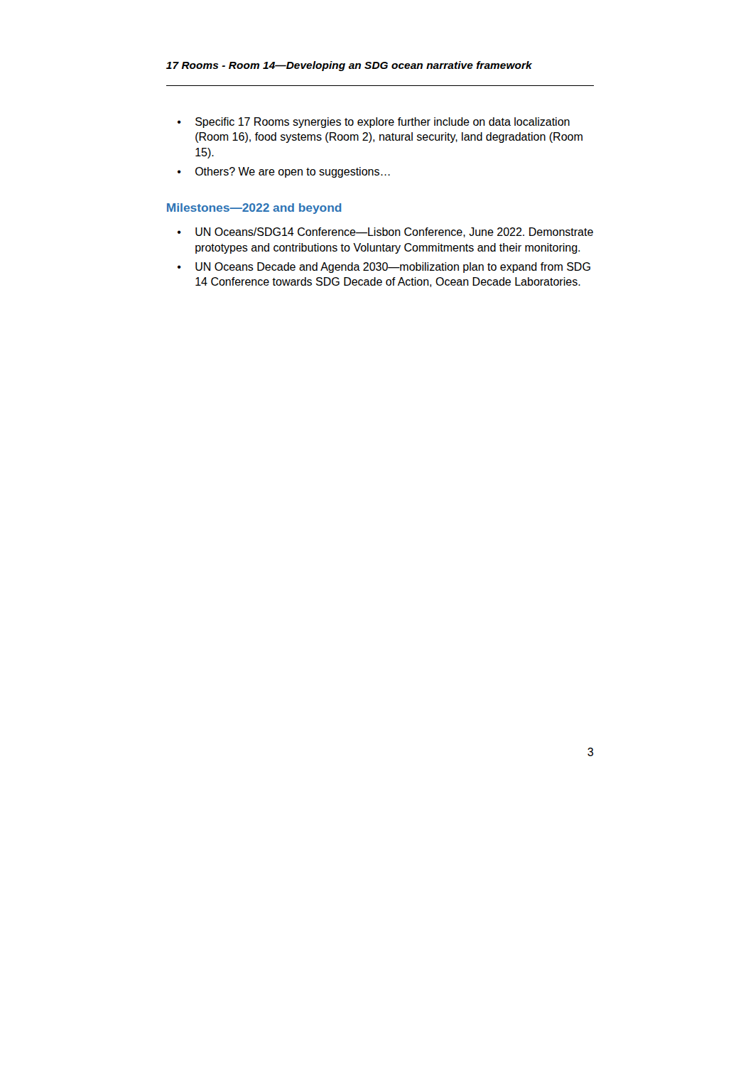17 Rooms - Room 14—Developing an SDG ocean narrative framework
Specific 17 Rooms synergies to explore further include on data localization (Room 16), food systems (Room 2), natural security, land degradation (Room 15).
Others? We are open to suggestions…
Milestones—2022 and beyond
UN Oceans/SDG14 Conference—Lisbon Conference, June 2022. Demonstrate prototypes and contributions to Voluntary Commitments and their monitoring.
UN Oceans Decade and Agenda 2030—mobilization plan to expand from SDG 14 Conference towards SDG Decade of Action, Ocean Decade Laboratories.
3